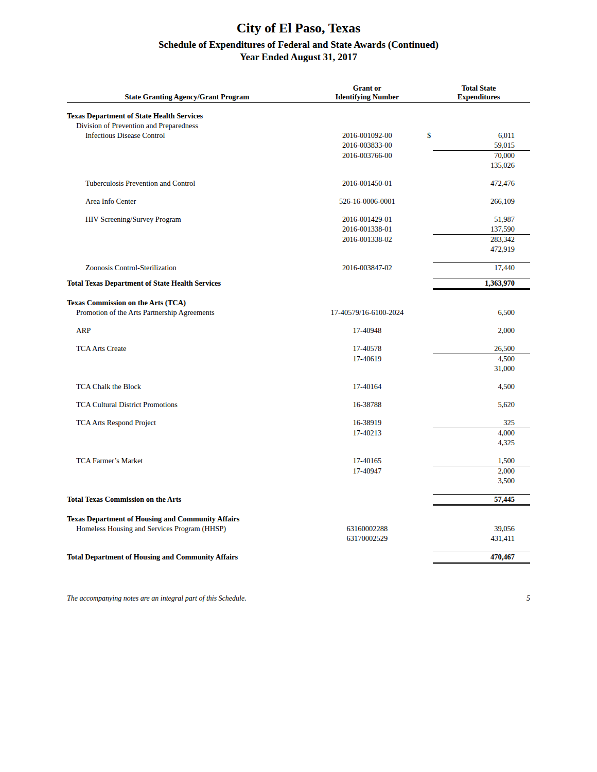City of El Paso, Texas
Schedule of Expenditures of Federal and State Awards (Continued)
Year Ended August 31, 2017
| State Granting Agency/Grant Program | Grant or Identifying Number | Total State Expenditures |
| --- | --- | --- |
| Texas Department of State Health Services | | | |
| Division of Prevention and Preparedness | | | |
| Infectious Disease Control | 2016-001092-00 | $ | 6,011 |
| | 2016-003833-00 | | 59,015 |
| | 2016-003766-00 | | 70,000 |
| | | | 135,026 |
| Tuberculosis Prevention and Control | 2016-001450-01 | | 472,476 |
| Area Info Center | 526-16-0006-0001 | | 266,109 |
| HIV Screening/Survey Program | 2016-001429-01 | | 51,987 |
| | 2016-001338-01 | | 137,590 |
| | 2016-001338-02 | | 283,342 |
| | | | 472,919 |
| Zoonosis Control-Sterilization | 2016-003847-02 | | 17,440 |
| Total Texas Department of State Health Services | | | 1,363,970 |
| Texas Commission on the Arts (TCA) | | | |
| Promotion of the Arts Partnership Agreements | 17-40579/16-6100-2024 | | 6,500 |
| ARP | 17-40948 | | 2,000 |
| TCA Arts Create | 17-40578 | | 26,500 |
| | 17-40619 | | 4,500 |
| | | | 31,000 |
| TCA Chalk the Block | 17-40164 | | 4,500 |
| TCA Cultural District Promotions | 16-38788 | | 5,620 |
| TCA Arts Respond Project | 16-38919 | | 325 |
| | 17-40213 | | 4,000 |
| | | | 4,325 |
| TCA Farmer’s Market | 17-40165 | | 1,500 |
| | 17-40947 | | 2,000 |
| | | | 3,500 |
| Total Texas Commission on the Arts | | | 57,445 |
| Texas Department of Housing and Community Affairs | | | |
| Homeless Housing and Services Program (HHSP) | 63160002288 | | 39,056 |
| | 63170002529 | | 431,411 |
| Total Department of Housing and Community Affairs | | | 470,467 |
The accompanying notes are an integral part of this Schedule. 5